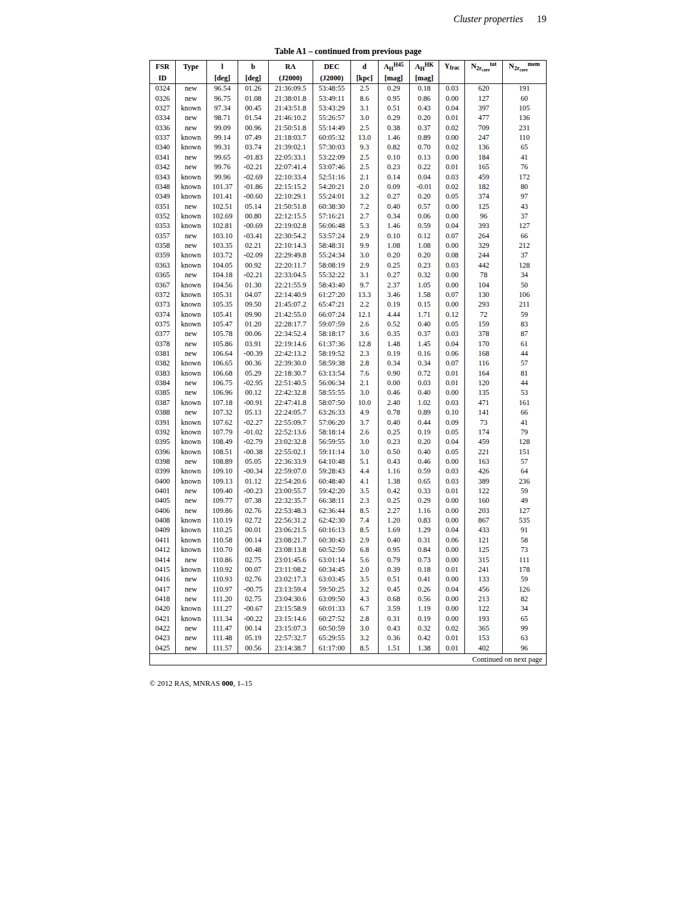Cluster properties 19
Table A1 – continued from previous page
| FSR | Type | l | b | RA | DEC | d | A H H45 | A H HK | Y frac | N 2r core tot | N 2r core mem |
| --- | --- | --- | --- | --- | --- | --- | --- | --- | --- | --- | --- |
| ID | | [deg] | [deg] | (J2000) | (J2000) | [kpc] | [mag] | [mag] | | | |
| 0324 | new | 96.54 | 01.26 | 21:36:09.5 | 53:48:55 | 2.5 | 0.29 | 0.18 | 0.03 | 620 | 191 |
| 0326 | new | 96.75 | 01.08 | 21:38:01.8 | 53:49:11 | 8.6 | 0.95 | 0.86 | 0.00 | 127 | 60 |
| 0327 | known | 97.34 | 00.45 | 21:43:51.8 | 53:43:29 | 3.1 | 0.51 | 0.43 | 0.04 | 397 | 105 |
| 0334 | new | 98.71 | 01.54 | 21:46:10.2 | 55:26:57 | 3.0 | 0.29 | 0.20 | 0.01 | 477 | 136 |
| 0336 | new | 99.09 | 00.96 | 21:50:51.8 | 55:14:49 | 2.5 | 0.38 | 0.37 | 0.02 | 709 | 231 |
| 0337 | known | 99.14 | 07.49 | 21:18:03.7 | 60:05:32 | 13.0 | 1.46 | 0.89 | 0.00 | 247 | 110 |
| 0340 | known | 99.31 | 03.74 | 21:39:02.1 | 57:30:03 | 9.3 | 0.82 | 0.70 | 0.02 | 136 | 65 |
| 0341 | new | 99.65 | -01.83 | 22:05:33.1 | 53:22:09 | 2.5 | 0.10 | 0.13 | 0.00 | 184 | 41 |
| 0342 | new | 99.76 | -02.21 | 22:07:41.4 | 53:07:46 | 2.5 | 0.23 | 0.22 | 0.01 | 165 | 76 |
| 0343 | known | 99.96 | -02.69 | 22:10:33.4 | 52:51:16 | 2.1 | 0.14 | 0.04 | 0.03 | 459 | 172 |
| 0348 | known | 101.37 | -01.86 | 22:15:15.2 | 54:20:21 | 2.0 | 0.09 | -0.01 | 0.02 | 182 | 80 |
| 0349 | known | 101.41 | -00.60 | 22:10:29.1 | 55:24:01 | 3.2 | 0.27 | 0.20 | 0.05 | 374 | 97 |
| 0351 | new | 102.51 | 05.14 | 21:50:51.8 | 60:38:30 | 7.2 | 0.40 | 0.57 | 0.00 | 125 | 43 |
| 0352 | known | 102.69 | 00.80 | 22:12:15.5 | 57:16:21 | 2.7 | 0.34 | 0.06 | 0.00 | 96 | 37 |
| 0353 | known | 102.81 | -00.69 | 22:19:02.8 | 56:06:48 | 5.3 | 1.46 | 0.59 | 0.04 | 393 | 127 |
| 0357 | new | 103.10 | -03.41 | 22:30:54.2 | 53:57:24 | 2.9 | 0.10 | 0.12 | 0.07 | 264 | 66 |
| 0358 | new | 103.35 | 02.21 | 22:10:14.3 | 58:48:31 | 9.9 | 1.08 | 1.08 | 0.00 | 329 | 212 |
| 0359 | known | 103.72 | -02.09 | 22:29:49.8 | 55:24:34 | 3.0 | 0.20 | 0.20 | 0.08 | 244 | 37 |
| 0363 | known | 104.05 | 00.92 | 22:20:11.7 | 58:08:19 | 2.9 | 0.25 | 0.23 | 0.03 | 442 | 128 |
| 0365 | new | 104.18 | -02.21 | 22:33:04.5 | 55:32:22 | 3.1 | 0.27 | 0.32 | 0.00 | 78 | 34 |
| 0367 | known | 104.56 | 01.30 | 22:21:55.9 | 58:43:40 | 9.7 | 2.37 | 1.05 | 0.00 | 104 | 50 |
| 0372 | known | 105.31 | 04.07 | 22:14:40.9 | 61:27:20 | 13.3 | 3.46 | 1.58 | 0.07 | 130 | 106 |
| 0373 | known | 105.35 | 09.50 | 21:45:07.2 | 65:47:21 | 2.2 | 0.19 | 0.15 | 0.00 | 293 | 211 |
| 0374 | known | 105.41 | 09.90 | 21:42:55.0 | 66:07:24 | 12.1 | 4.44 | 1.71 | 0.12 | 72 | 59 |
| 0375 | known | 105.47 | 01.20 | 22:28:17.7 | 59:07:59 | 2.6 | 0.52 | 0.40 | 0.05 | 159 | 83 |
| 0377 | new | 105.78 | 00.06 | 22:34:52.4 | 58:18:17 | 3.6 | 0.35 | 0.37 | 0.03 | 378 | 87 |
| 0378 | new | 105.86 | 03.91 | 22:19:14.6 | 61:37:36 | 12.8 | 1.48 | 1.45 | 0.04 | 170 | 61 |
| 0381 | new | 106.64 | -00.39 | 22:42:13.2 | 58:19:52 | 2.3 | 0.19 | 0.16 | 0.06 | 168 | 44 |
| 0382 | known | 106.65 | 00.36 | 22:39:30.0 | 58:59:38 | 2.8 | 0.34 | 0.34 | 0.07 | 116 | 57 |
| 0383 | known | 106.68 | 05.29 | 22:18:30.7 | 63:13:54 | 7.6 | 0.90 | 0.72 | 0.01 | 164 | 81 |
| 0384 | new | 106.75 | -02.95 | 22:51:40.5 | 56:06:34 | 2.1 | 0.00 | 0.03 | 0.01 | 120 | 44 |
| 0385 | new | 106.96 | 00.12 | 22:42:32.8 | 58:55:55 | 3.0 | 0.46 | 0.40 | 0.00 | 135 | 53 |
| 0387 | known | 107.18 | -00.91 | 22:47:41.8 | 58:07:50 | 10.0 | 2.40 | 1.02 | 0.03 | 471 | 161 |
| 0388 | new | 107.32 | 05.13 | 22:24:05.7 | 63:26:33 | 4.9 | 0.78 | 0.89 | 0.10 | 141 | 66 |
| 0391 | known | 107.62 | -02.27 | 22:55:09.7 | 57:06:20 | 3.7 | 0.40 | 0.44 | 0.09 | 73 | 41 |
| 0392 | known | 107.79 | -01.02 | 22:52:13.6 | 58:18:14 | 2.6 | 0.25 | 0.19 | 0.05 | 174 | 79 |
| 0395 | known | 108.49 | -02.79 | 23:02:32.8 | 56:59:55 | 3.0 | 0.23 | 0.20 | 0.04 | 459 | 128 |
| 0396 | known | 108.51 | -00.38 | 22:55:02.1 | 59:11:14 | 3.0 | 0.50 | 0.40 | 0.05 | 221 | 151 |
| 0398 | new | 108.89 | 05.05 | 22:36:33.9 | 64:10:48 | 5.1 | 0.43 | 0.46 | 0.00 | 163 | 57 |
| 0399 | known | 109.10 | -00.34 | 22:59:07.0 | 59:28:43 | 4.4 | 1.16 | 0.59 | 0.03 | 426 | 64 |
| 0400 | known | 109.13 | 01.12 | 22:54:20.6 | 60:48:40 | 4.1 | 1.38 | 0.65 | 0.03 | 389 | 236 |
| 0401 | new | 109.40 | -00.23 | 23:00:55.7 | 59:42:20 | 3.5 | 0.42 | 0.33 | 0.01 | 122 | 59 |
| 0405 | new | 109.77 | 07.38 | 22:32:35.7 | 66:38:11 | 2.3 | 0.25 | 0.29 | 0.00 | 160 | 49 |
| 0406 | new | 109.86 | 02.76 | 22:53:48.3 | 62:36:44 | 8.5 | 2.27 | 1.16 | 0.00 | 203 | 127 |
| 0408 | known | 110.19 | 02.72 | 22:56:31.2 | 62:42:30 | 7.4 | 1.20 | 0.83 | 0.00 | 867 | 535 |
| 0409 | known | 110.25 | 00.01 | 23:06:21.5 | 60:16:13 | 8.5 | 1.69 | 1.29 | 0.04 | 433 | 91 |
| 0411 | known | 110.58 | 00.14 | 23:08:21.7 | 60:30:43 | 2.9 | 0.40 | 0.31 | 0.06 | 121 | 58 |
| 0412 | known | 110.70 | 00.48 | 23:08:13.8 | 60:52:50 | 6.8 | 0.95 | 0.84 | 0.00 | 125 | 73 |
| 0414 | new | 110.86 | 02.75 | 23:01:45.6 | 63:01:14 | 5.6 | 0.79 | 0.73 | 0.00 | 315 | 111 |
| 0415 | known | 110.92 | 00.07 | 23:11:08.2 | 60:34:45 | 2.0 | 0.39 | 0.18 | 0.01 | 241 | 178 |
| 0416 | new | 110.93 | 02.76 | 23:02:17.3 | 63:03:45 | 3.5 | 0.51 | 0.41 | 0.00 | 133 | 59 |
| 0417 | new | 110.97 | -00.75 | 23:13:59.4 | 59:50:25 | 3.2 | 0.45 | 0.26 | 0.04 | 456 | 126 |
| 0418 | new | 111.20 | 02.75 | 23:04:30.6 | 63:09:50 | 4.3 | 0.68 | 0.56 | 0.00 | 213 | 82 |
| 0420 | known | 111.27 | -00.67 | 23:15:58.9 | 60:01:33 | 6.7 | 3.59 | 1.19 | 0.00 | 122 | 34 |
| 0421 | known | 111.34 | -00.22 | 23:15:14.6 | 60:27:52 | 2.8 | 0.31 | 0.19 | 0.00 | 193 | 65 |
| 0422 | new | 111.47 | 00.14 | 23:15:07.3 | 60:50:59 | 3.0 | 0.43 | 0.32 | 0.02 | 365 | 99 |
| 0423 | new | 111.48 | 05.19 | 22:57:32.7 | 65:29:55 | 3.2 | 0.36 | 0.42 | 0.01 | 153 | 63 |
| 0425 | new | 111.57 | 00.56 | 23:14:38.7 | 61:17:00 | 8.5 | 1.51 | 1.38 | 0.01 | 402 | 96 |
| Continued on next page |
© 2012 RAS, MNRAS 000, 1–15